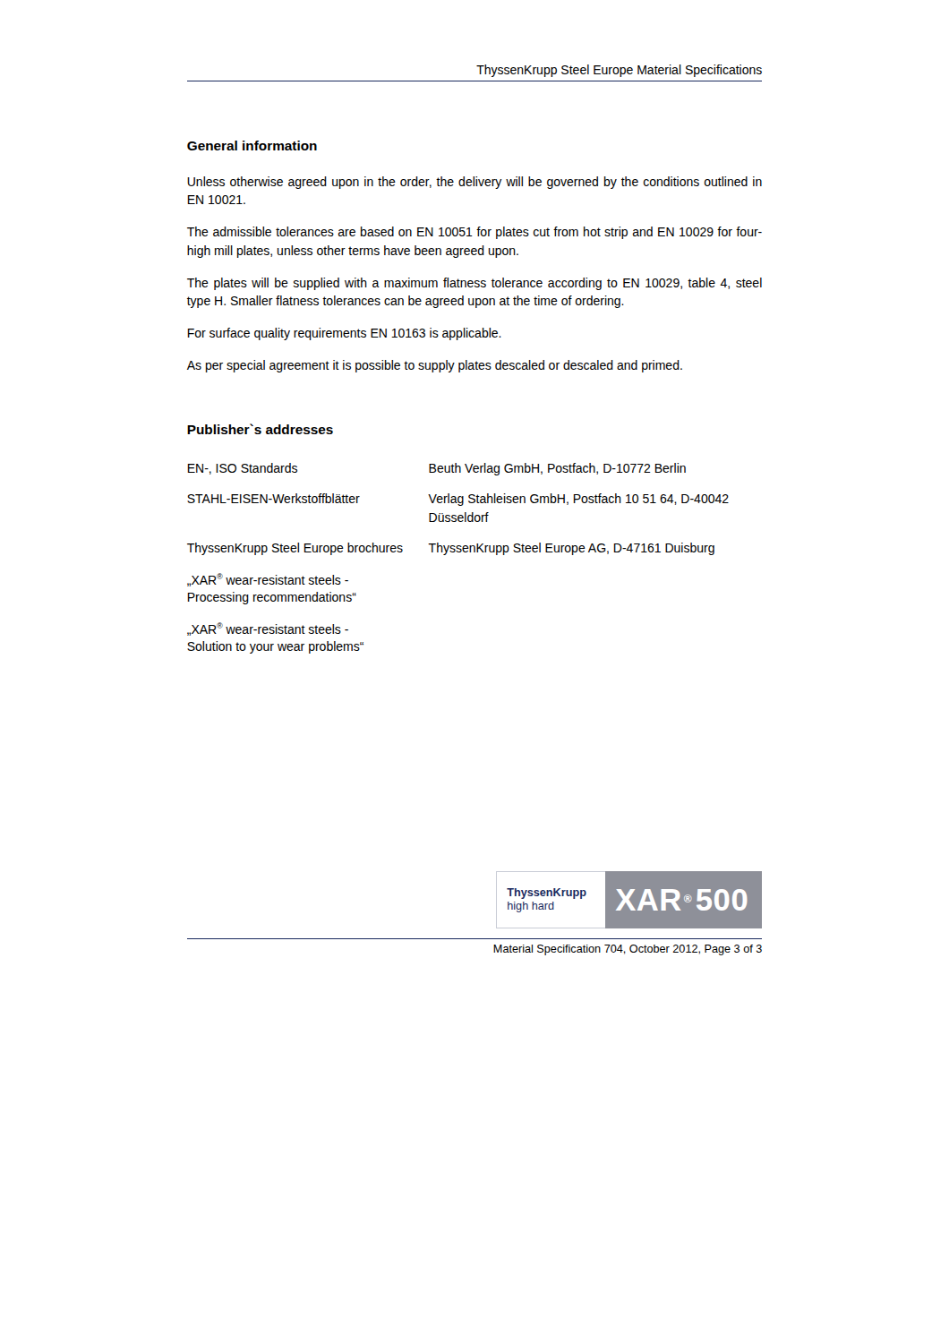ThyssenKrupp Steel Europe Material Specifications
General information
Unless otherwise agreed upon in the order, the delivery will be governed by the conditions outlined in EN 10021.
The admissible tolerances are based on EN 10051 for plates cut from hot strip and EN 10029 for four-high mill plates, unless other terms have been agreed upon.
The plates will be supplied with a maximum flatness tolerance according to EN 10029, table 4, steel type H. Smaller flatness tolerances can be agreed upon at the time of ordering.
For surface quality requirements EN 10163 is applicable.
As per special agreement it is possible to supply plates descaled or descaled and primed.
Publisher`s addresses
| EN-, ISO Standards | Beuth Verlag GmbH, Postfach, D-10772 Berlin |
| STAHL-EISEN-Werkstoffblätter | Verlag Stahleisen GmbH, Postfach 10 51 64, D-40042 Düsseldorf |
| ThyssenKrupp Steel Europe brochures | ThyssenKrupp Steel Europe AG, D-47161 Duisburg |
„XAR® wear-resistant steels -
Processing recommendations“
„XAR® wear-resistant steels -
Solution to your wear problems“
ThyssenKrupp high hard
XAR®500
Material Specification 704, October 2012, Page 3 of 3